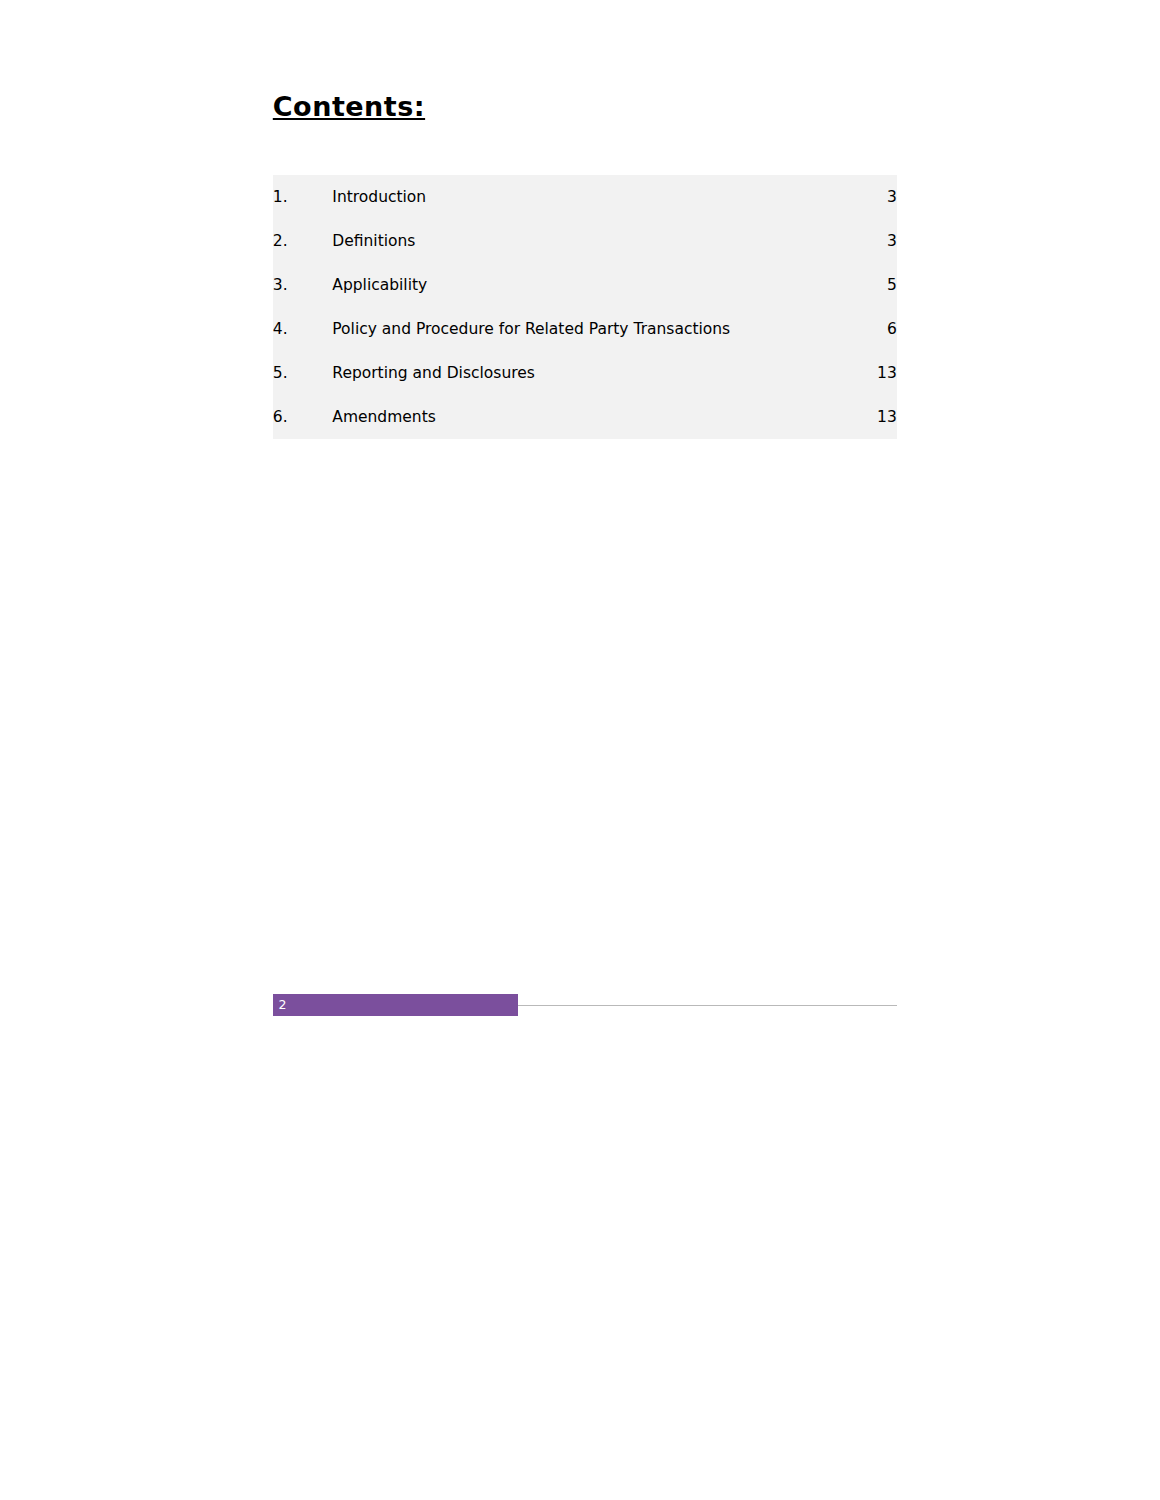Contents:
| 1. | Introduction | 3 |
| 2. | Definitions | 3 |
| 3. | Applicability | 5 |
| 4. | Policy and Procedure for Related Party Transactions | 6 |
| 5. | Reporting and Disclosures | 13 |
| 6. | Amendments | 13 |
2